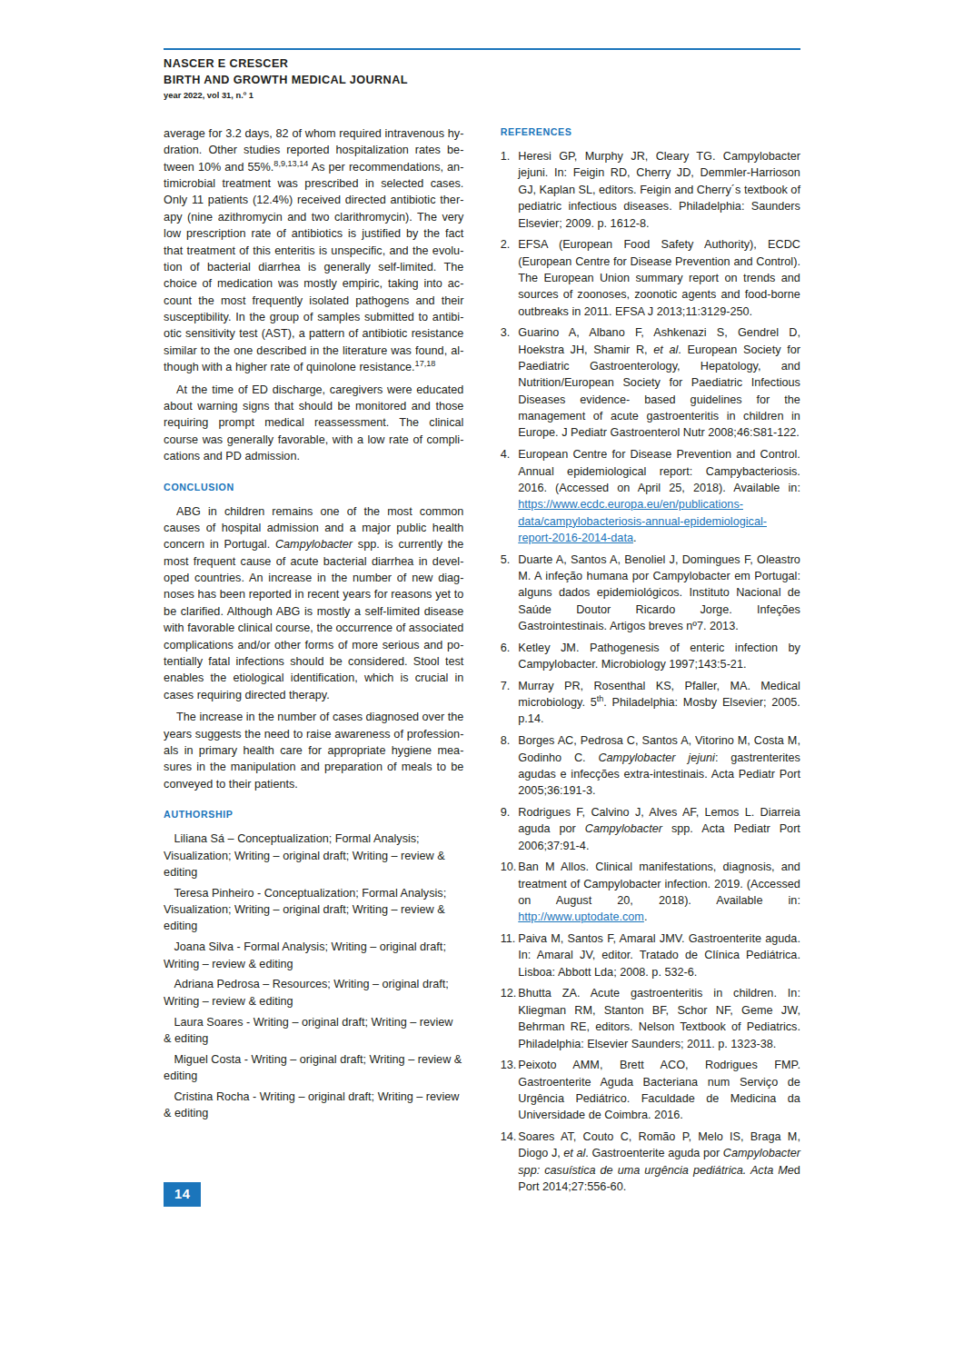NASCER E CRESCER
BIRTH AND GROWTH MEDICAL JOURNAL
year 2022, vol 31, n.º 1
average for 3.2 days, 82 of whom required intravenous hydration. Other studies reported hospitalization rates between 10% and 55%.8,9,13,14 As per recommendations, antimicrobial treatment was prescribed in selected cases. Only 11 patients (12.4%) received directed antibiotic therapy (nine azithromycin and two clarithromycin). The very low prescription rate of antibiotics is justified by the fact that treatment of this enteritis is unspecific, and the evolution of bacterial diarrhea is generally self-limited. The choice of medication was mostly empiric, taking into account the most frequently isolated pathogens and their susceptibility. In the group of samples submitted to antibiotic sensitivity test (AST), a pattern of antibiotic resistance similar to the one described in the literature was found, although with a higher rate of quinolone resistance.17,18
At the time of ED discharge, caregivers were educated about warning signs that should be monitored and those requiring prompt medical reassessment. The clinical course was generally favorable, with a low rate of complications and PD admission.
CONCLUSION
ABG in children remains one of the most common causes of hospital admission and a major public health concern in Portugal. Campylobacter spp. is currently the most frequent cause of acute bacterial diarrhea in developed countries. An increase in the number of new diagnoses has been reported in recent years for reasons yet to be clarified. Although ABG is mostly a self-limited disease with favorable clinical course, the occurrence of associated complications and/or other forms of more serious and potentially fatal infections should be considered. Stool test enables the etiological identification, which is crucial in cases requiring directed therapy.
The increase in the number of cases diagnosed over the years suggests the need to raise awareness of professionals in primary health care for appropriate hygiene measures in the manipulation and preparation of meals to be conveyed to their patients.
AUTHORSHIP
Liliana Sá – Conceptualization; Formal Analysis; Visualization; Writing – original draft; Writing – review & editing
Teresa Pinheiro - Conceptualization; Formal Analysis; Visualization; Writing – original draft; Writing – review & editing
Joana Silva - Formal Analysis; Writing – original draft; Writing – review & editing
Adriana Pedrosa – Resources; Writing – original draft; Writing – review & editing
Laura Soares - Writing – original draft; Writing – review & editing
Miguel Costa - Writing – original draft; Writing – review & editing
Cristina Rocha - Writing – original draft; Writing – review & editing
REFERENCES
Heresi GP, Murphy JR, Cleary TG. Campylobacter jejuni. In: Feigin RD, Cherry JD, Demmler-Harrioson GJ, Kaplan SL, editors. Feigin and Cherry´s textbook of pediatric infectious diseases. Philadelphia: Saunders Elsevier; 2009. p. 1612-8.
EFSA (European Food Safety Authority), ECDC (European Centre for Disease Prevention and Control). The European Union summary report on trends and sources of zoonoses, zoonotic agents and food-borne outbreaks in 2011. EFSA J 2013;11:3129-250.
Guarino A, Albano F, Ashkenazi S, Gendrel D, Hoekstra JH, Shamir R, et al. European Society for Paediatric Gastroenterology, Hepatology, and Nutrition/European Society for Paediatric Infectious Diseases evidence- based guidelines for the management of acute gastroenteritis in children in Europe. J Pediatr Gastroenterol Nutr 2008;46:S81-122.
European Centre for Disease Prevention and Control. Annual epidemiological report: Campybacteriosis. 2016. (Accessed on April 25, 2018). Available in: https://www.ecdc.europa.eu/en/publications-data/campylobacteriosis-annual-epidemiological-report-2016-2014-data.
Duarte A, Santos A, Benoliel J, Domingues F, Oleastro M. A infeção humana por Campylobacter em Portugal: alguns dados epidemiológicos. Instituto Nacional de Saúde Doutor Ricardo Jorge. Infeções Gastrointestinais. Artigos breves nº7. 2013.
Ketley JM. Pathogenesis of enteric infection by Campylobacter. Microbiology 1997;143:5-21.
Murray PR, Rosenthal KS, Pfaller, MA. Medical microbiology. 5th. Philadelphia: Mosby Elsevier; 2005. p.14.
Borges AC, Pedrosa C, Santos A, Vitorino M, Costa M, Godinho C. Campylobacter jejuni: gastrenterites agudas e infecções extra-intestinais. Acta Pediatr Port 2005;36:191-3.
Rodrigues F, Calvino J, Alves AF, Lemos L. Diarreia aguda por Campylobacter spp. Acta Pediatr Port 2006;37:91-4.
Ban M Allos. Clinical manifestations, diagnosis, and treatment of Campylobacter infection. 2019. (Accessed on August 20, 2018). Available in: http://www.uptodate.com.
Paiva M, Santos F, Amaral JMV. Gastroenterite aguda. In: Amaral JV, editor. Tratado de Clínica Pediátrica. Lisboa: Abbott Lda; 2008. p. 532-6.
Bhutta ZA. Acute gastroenteritis in children. In: Kliegman RM, Stanton BF, Schor NF, Geme JW, Behrman RE, editors. Nelson Textbook of Pediatrics. Philadelphia: Elsevier Saunders; 2011. p. 1323-38.
Peixoto AMM, Brett ACO, Rodrigues FMP. Gastroenterite Aguda Bacteriana num Serviço de Urgência Pediátrico. Faculdade de Medicina da Universidade de Coimbra. 2016.
Soares AT, Couto C, Romão P, Melo IS, Braga M, Diogo J, et al. Gastroenterite aguda por Campylobacter spp: casuística de uma urgência pediátrica. Acta Med Port 2014;27:556-60.
14